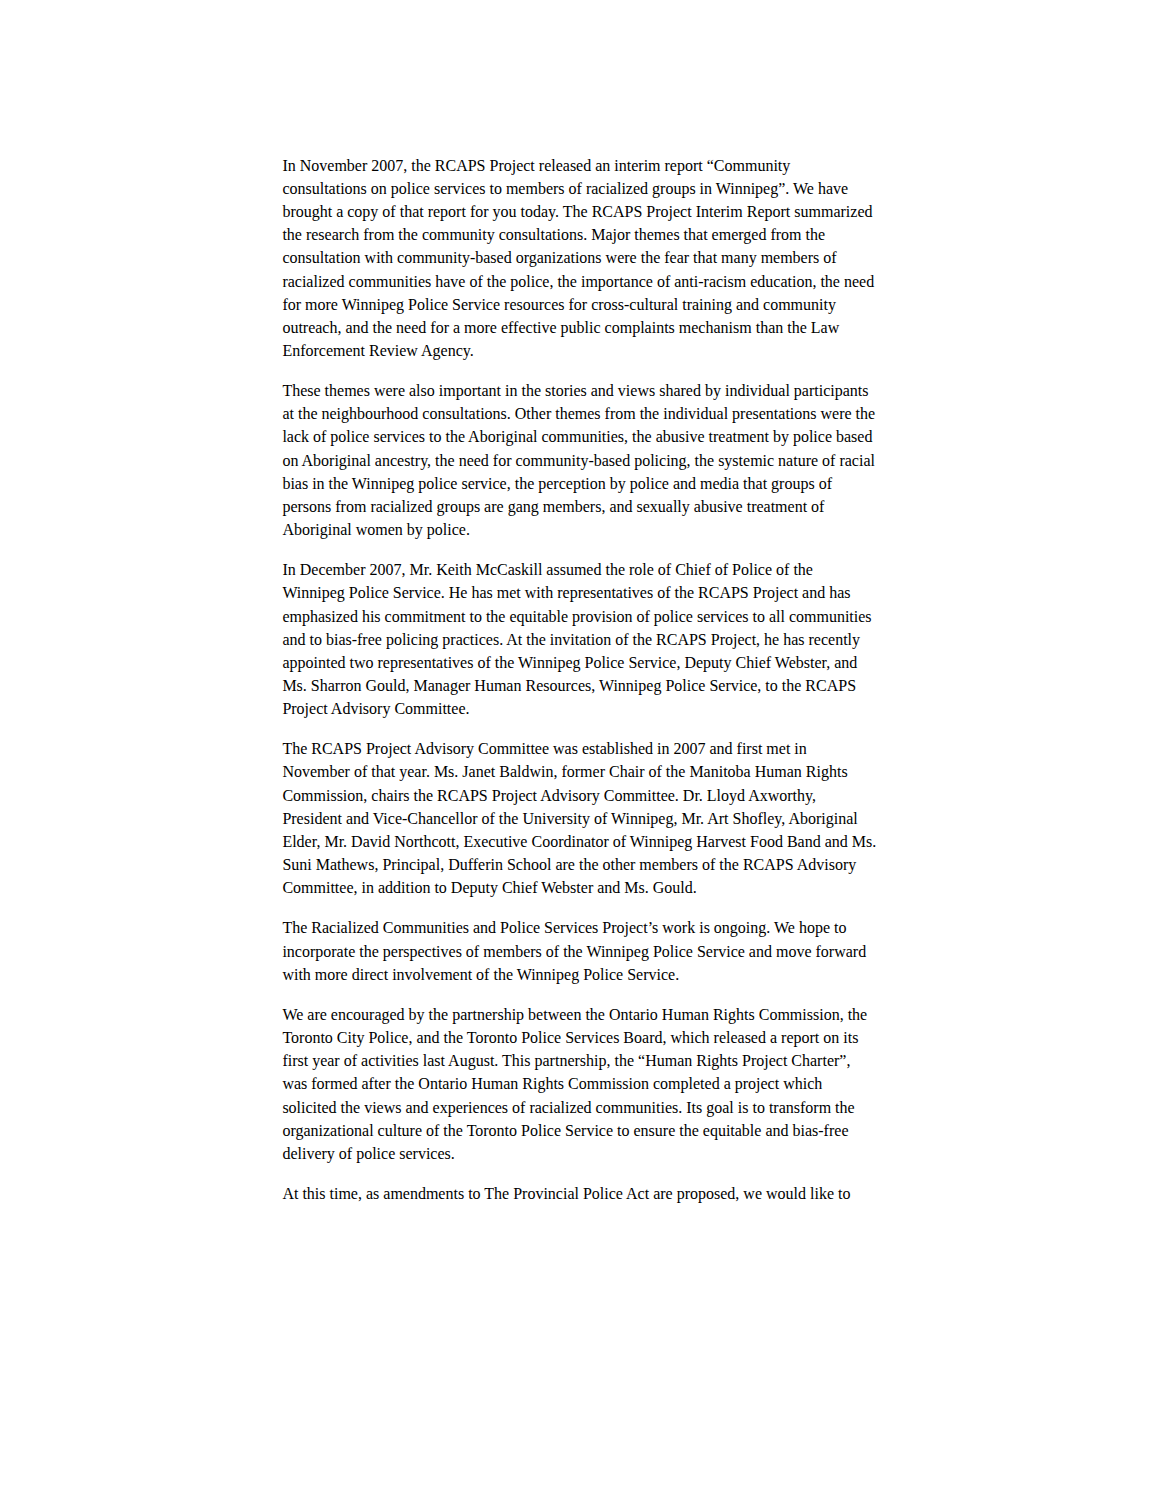In November 2007, the RCAPS Project released an interim report “Community consultations on police services to members of racialized groups in Winnipeg”. We have brought a copy of that report for you today. The RCAPS Project Interim Report summarized the research from the community consultations. Major themes that emerged from the consultation with community-based organizations were the fear that many members of racialized communities have of the police, the importance of anti-racism education, the need for more Winnipeg Police Service resources for cross-cultural training and community outreach, and the need for a more effective public complaints mechanism than the Law Enforcement Review Agency.
These themes were also important in the stories and views shared by individual participants at the neighbourhood consultations. Other themes from the individual presentations were the lack of police services to the Aboriginal communities, the abusive treatment by police based on Aboriginal ancestry, the need for community-based policing, the systemic nature of racial bias in the Winnipeg police service, the perception by police and media that groups of persons from racialized groups are gang members, and sexually abusive treatment of Aboriginal women by police.
In December 2007, Mr. Keith McCaskill assumed the role of Chief of Police of the Winnipeg Police Service. He has met with representatives of the RCAPS Project and has emphasized his commitment to the equitable provision of police services to all communities and to bias-free policing practices. At the invitation of the RCAPS Project, he has recently appointed two representatives of the Winnipeg Police Service, Deputy Chief Webster, and Ms. Sharron Gould, Manager Human Resources, Winnipeg Police Service, to the RCAPS Project Advisory Committee.
The RCAPS Project Advisory Committee was established in 2007 and first met in November of that year. Ms. Janet Baldwin, former Chair of the Manitoba Human Rights Commission, chairs the RCAPS Project Advisory Committee. Dr. Lloyd Axworthy, President and Vice-Chancellor of the University of Winnipeg, Mr. Art Shofley, Aboriginal Elder, Mr. David Northcott, Executive Coordinator of Winnipeg Harvest Food Band and Ms. Suni Mathews, Principal, Dufferin School are the other members of the RCAPS Advisory Committee, in addition to Deputy Chief Webster and Ms. Gould.
The Racialized Communities and Police Services Project’s work is ongoing. We hope to incorporate the perspectives of members of the Winnipeg Police Service and move forward with more direct involvement of the Winnipeg Police Service.
We are encouraged by the partnership between the Ontario Human Rights Commission, the Toronto City Police, and the Toronto Police Services Board, which released a report on its first year of activities last August. This partnership, the “Human Rights Project Charter”, was formed after the Ontario Human Rights Commission completed a project which solicited the views and experiences of racialized communities. Its goal is to transform the organizational culture of the Toronto Police Service to ensure the equitable and bias-free delivery of police services.
At this time, as amendments to The Provincial Police Act are proposed, we would like to